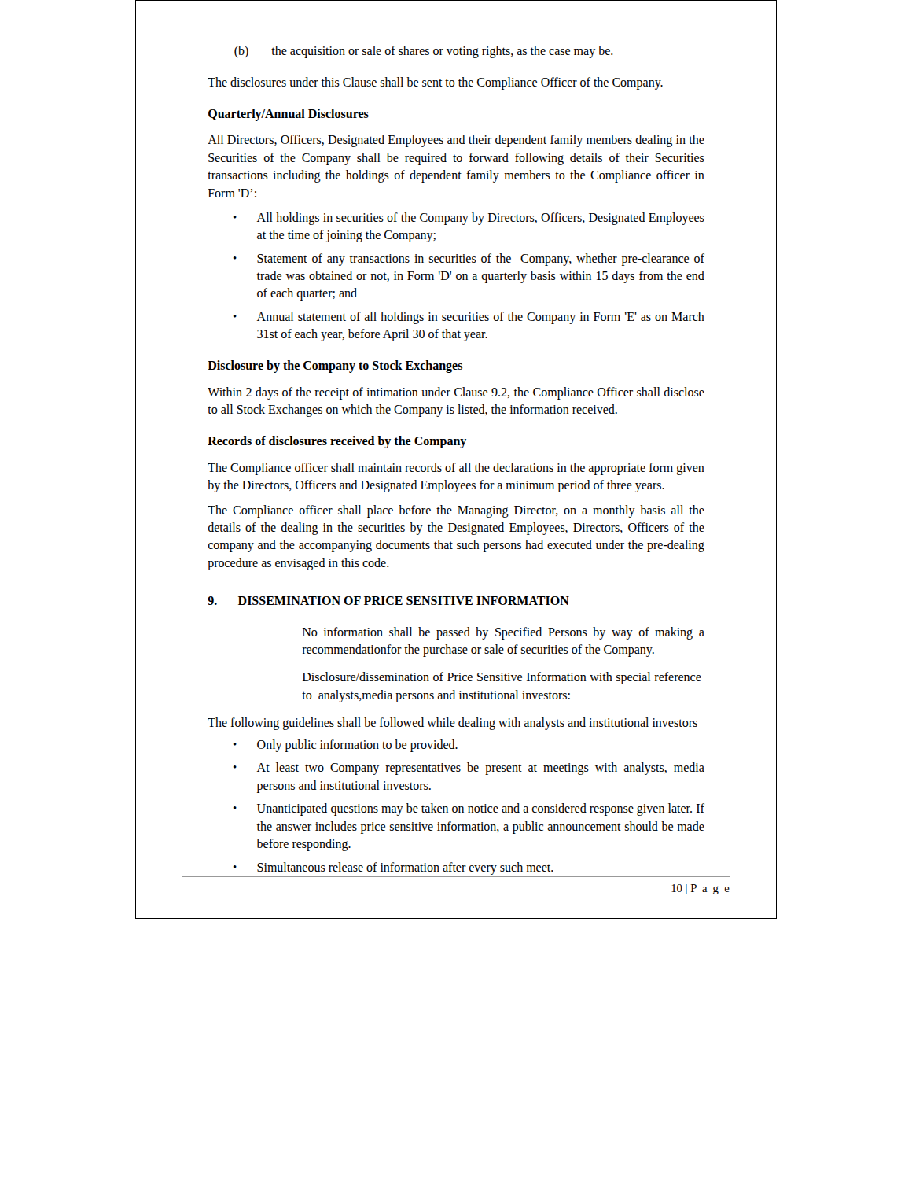(b) the acquisition or sale of shares or voting rights, as the case may be.
The disclosures under this Clause shall be sent to the Compliance Officer of the Company.
Quarterly/Annual Disclosures
All Directors, Officers, Designated Employees and their dependent family members dealing in the Securities of the Company shall be required to forward following details of their Securities transactions including the holdings of dependent family members to the Compliance officer in Form 'D’:
All holdings in securities of the Company by Directors, Officers, Designated Employees at the time of joining the Company;
Statement of any transactions in securities of the Company, whether pre-clearance of trade was obtained or not, in Form 'D' on a quarterly basis within 15 days from the end of each quarter; and
Annual statement of all holdings in securities of the Company in Form 'E' as on March 31st of each year, before April 30 of that year.
Disclosure by the Company to Stock Exchanges
Within 2 days of the receipt of intimation under Clause 9.2, the Compliance Officer shall disclose to all Stock Exchanges on which the Company is listed, the information received.
Records of disclosures received by the Company
The Compliance officer shall maintain records of all the declarations in the appropriate form given by the Directors, Officers and Designated Employees for a minimum period of three years.
The Compliance officer shall place before the Managing Director, on a monthly basis all the details of the dealing in the securities by the Designated Employees, Directors, Officers of the company and the accompanying documents that such persons had executed under the pre-dealing procedure as envisaged in this code.
9. DISSEMINATION OF PRICE SENSITIVE INFORMATION
No information shall be passed by Specified Persons by way of making a recommendationfor the purchase or sale of securities of the Company.
Disclosure/dissemination of Price Sensitive Information with special reference to analysts,media persons and institutional investors:
The following guidelines shall be followed while dealing with analysts and institutional investors
Only public information to be provided.
At least two Company representatives be present at meetings with analysts, media persons and institutional investors.
Unanticipated questions may be taken on notice and a considered response given later. If the answer includes price sensitive information, a public announcement should be made before responding.
Simultaneous release of information after every such meet.
10 | P a g e